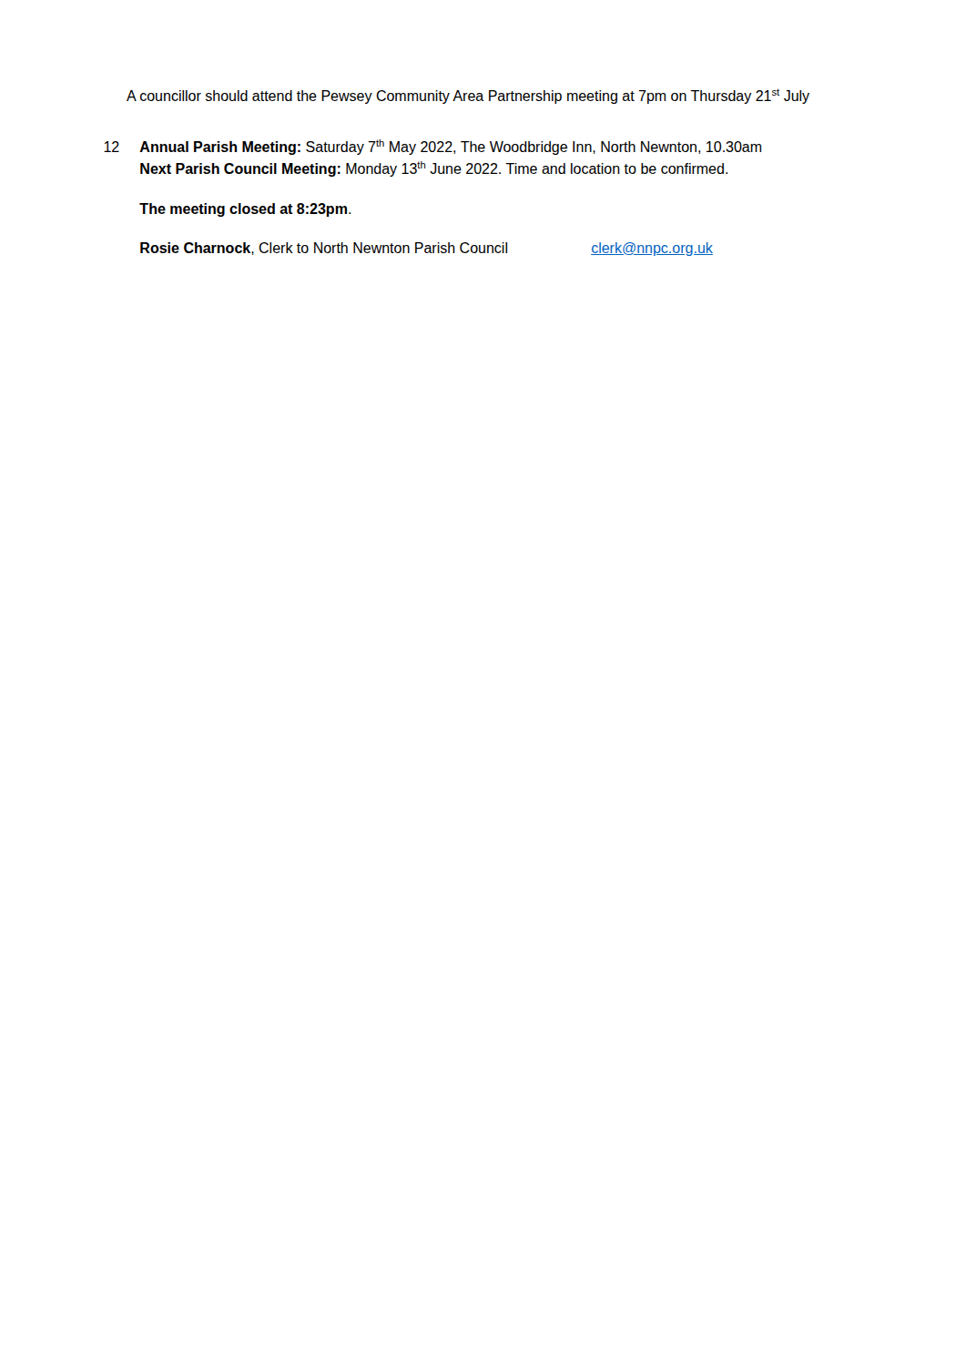A councillor should attend the Pewsey Community Area Partnership meeting at 7pm on Thursday 21st July
12
Annual Parish Meeting: Saturday 7th May 2022, The Woodbridge Inn, North Newnton, 10.30am
Next Parish Council Meeting: Monday 13th June 2022. Time and location to be confirmed.
The meeting closed at 8:23pm.
Rosie Charnock, Clerk to North Newnton Parish Council clerk@nnpc.org.uk